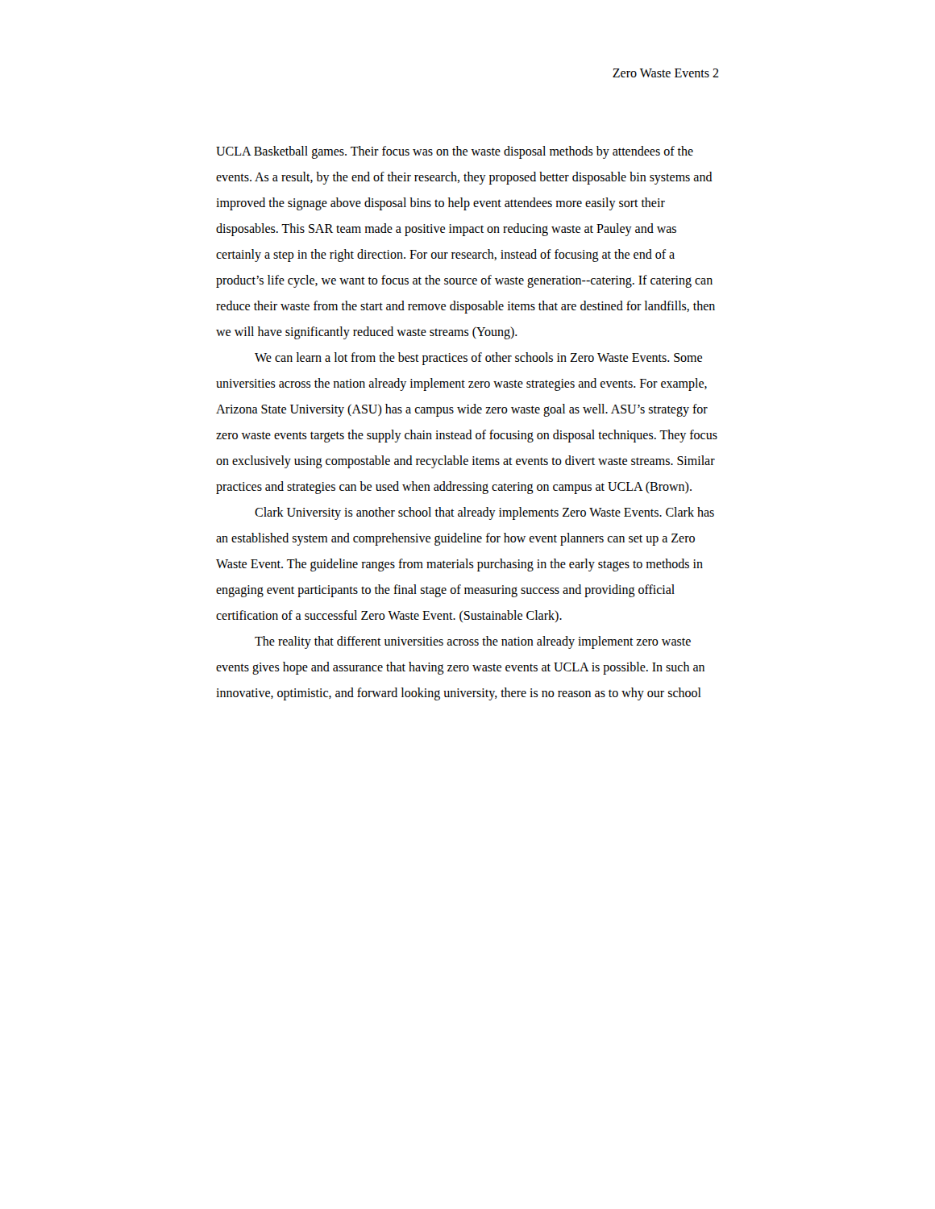Zero Waste Events 2
UCLA Basketball games. Their focus was on the waste disposal methods by attendees of the events. As a result, by the end of their research, they proposed better disposable bin systems and improved the signage above disposal bins to help event attendees more easily sort their disposables. This SAR team made a positive impact on reducing waste at Pauley and was certainly a step in the right direction. For our research, instead of focusing at the end of a product’s life cycle, we want to focus at the source of waste generation--catering. If catering can reduce their waste from the start and remove disposable items that are destined for landfills, then we will have significantly reduced waste streams (Young).
We can learn a lot from the best practices of other schools in Zero Waste Events. Some universities across the nation already implement zero waste strategies and events. For example, Arizona State University (ASU) has a campus wide zero waste goal as well. ASU’s strategy for zero waste events targets the supply chain instead of focusing on disposal techniques. They focus on exclusively using compostable and recyclable items at events to divert waste streams. Similar practices and strategies can be used when addressing catering on campus at UCLA (Brown).
Clark University is another school that already implements Zero Waste Events. Clark has an established system and comprehensive guideline for how event planners can set up a Zero Waste Event. The guideline ranges from materials purchasing in the early stages to methods in engaging event participants to the final stage of measuring success and providing official certification of a successful Zero Waste Event. (Sustainable Clark).
The reality that different universities across the nation already implement zero waste events gives hope and assurance that having zero waste events at UCLA is possible. In such an innovative, optimistic, and forward looking university, there is no reason as to why our school